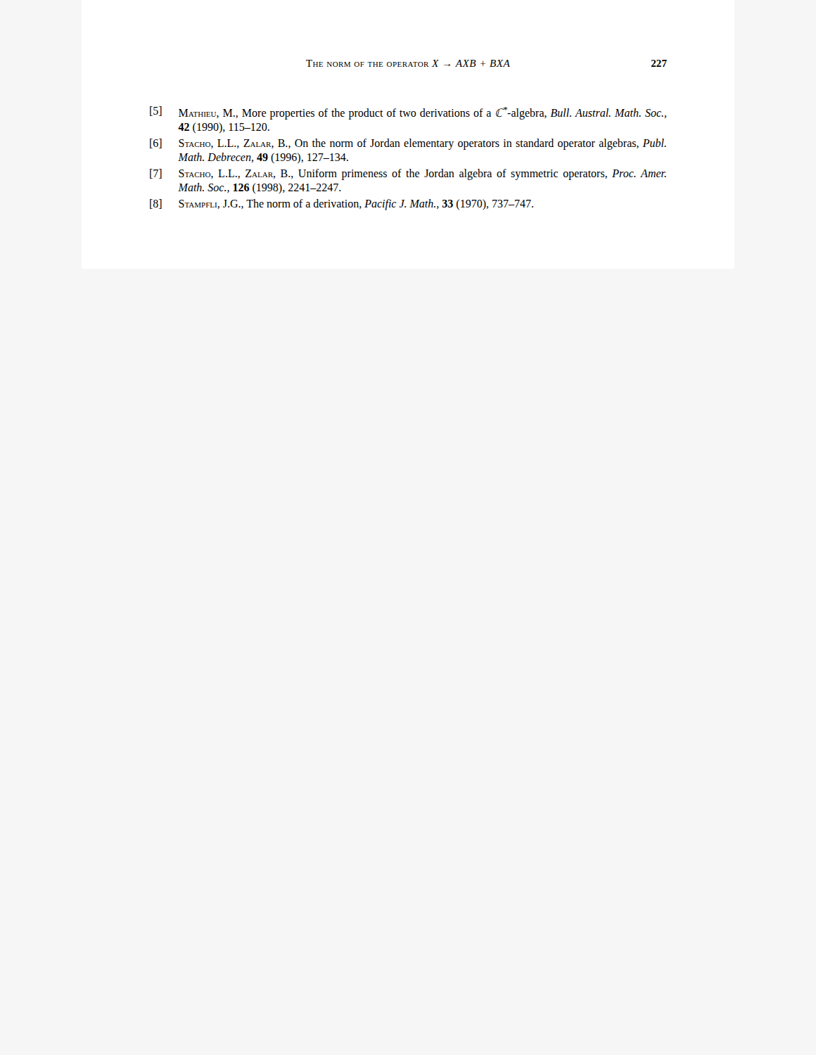The norm of the operator X → AXB + BXA 227
[5] Mathieu, M., More properties of the product of two derivations of a ℂ*-algebra, Bull. Austral. Math. Soc., 42 (1990), 115–120.
[6] Stacho, L.L., Zalar, B., On the norm of Jordan elementary operators in standard operator algebras, Publ. Math. Debrecen, 49 (1996), 127–134.
[7] Stacho, L.L., Zalar, B., Uniform primeness of the Jordan algebra of symmetric operators, Proc. Amer. Math. Soc., 126 (1998), 2241–2247.
[8] Stampfli, J.G., The norm of a derivation, Pacific J. Math., 33 (1970), 737–747.